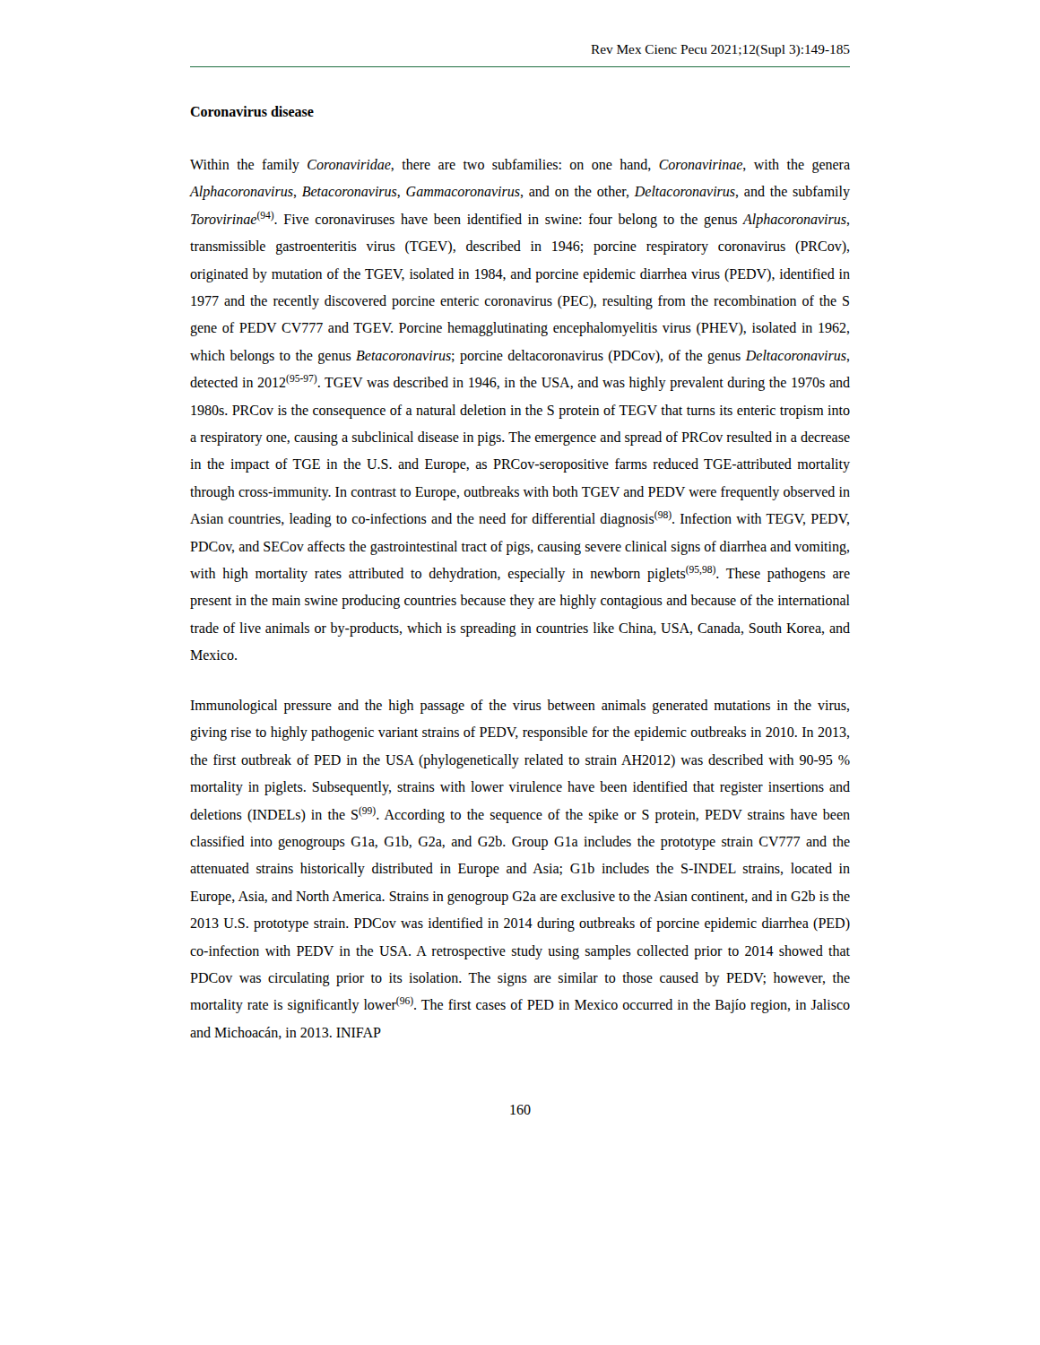Rev Mex Cienc Pecu 2021;12(Supl 3):149-185
Coronavirus disease
Within the family Coronaviridae, there are two subfamilies: on one hand, Coronavirinae, with the genera Alphacoronavirus, Betacoronavirus, Gammacoronavirus, and on the other, Deltacoronavirus, and the subfamily Torovirinae(94). Five coronaviruses have been identified in swine: four belong to the genus Alphacoronavirus, transmissible gastroenteritis virus (TGEV), described in 1946; porcine respiratory coronavirus (PRCov), originated by mutation of the TGEV, isolated in 1984, and porcine epidemic diarrhea virus (PEDV), identified in 1977 and the recently discovered porcine enteric coronavirus (PEC), resulting from the recombination of the S gene of PEDV CV777 and TGEV. Porcine hemagglutinating encephalomyelitis virus (PHEV), isolated in 1962, which belongs to the genus Betacoronavirus; porcine deltacoronavirus (PDCov), of the genus Deltacoronavirus, detected in 2012(95-97). TGEV was described in 1946, in the USA, and was highly prevalent during the 1970s and 1980s. PRCov is the consequence of a natural deletion in the S protein of TEGV that turns its enteric tropism into a respiratory one, causing a subclinical disease in pigs. The emergence and spread of PRCov resulted in a decrease in the impact of TGE in the U.S. and Europe, as PRCov-seropositive farms reduced TGE-attributed mortality through cross-immunity. In contrast to Europe, outbreaks with both TGEV and PEDV were frequently observed in Asian countries, leading to co-infections and the need for differential diagnosis(98). Infection with TEGV, PEDV, PDCov, and SECov affects the gastrointestinal tract of pigs, causing severe clinical signs of diarrhea and vomiting, with high mortality rates attributed to dehydration, especially in newborn piglets(95,98). These pathogens are present in the main swine producing countries because they are highly contagious and because of the international trade of live animals or by-products, which is spreading in countries like China, USA, Canada, South Korea, and Mexico.
Immunological pressure and the high passage of the virus between animals generated mutations in the virus, giving rise to highly pathogenic variant strains of PEDV, responsible for the epidemic outbreaks in 2010. In 2013, the first outbreak of PED in the USA (phylogenetically related to strain AH2012) was described with 90-95 % mortality in piglets. Subsequently, strains with lower virulence have been identified that register insertions and deletions (INDELs) in the S(99). According to the sequence of the spike or S protein, PEDV strains have been classified into genogroups G1a, G1b, G2a, and G2b. Group G1a includes the prototype strain CV777 and the attenuated strains historically distributed in Europe and Asia; G1b includes the S-INDEL strains, located in Europe, Asia, and North America. Strains in genogroup G2a are exclusive to the Asian continent, and in G2b is the 2013 U.S. prototype strain. PDCov was identified in 2014 during outbreaks of porcine epidemic diarrhea (PED) co-infection with PEDV in the USA. A retrospective study using samples collected prior to 2014 showed that PDCov was circulating prior to its isolation. The signs are similar to those caused by PEDV; however, the mortality rate is significantly lower(96). The first cases of PED in Mexico occurred in the Bajío region, in Jalisco and Michoacán, in 2013. INIFAP
160